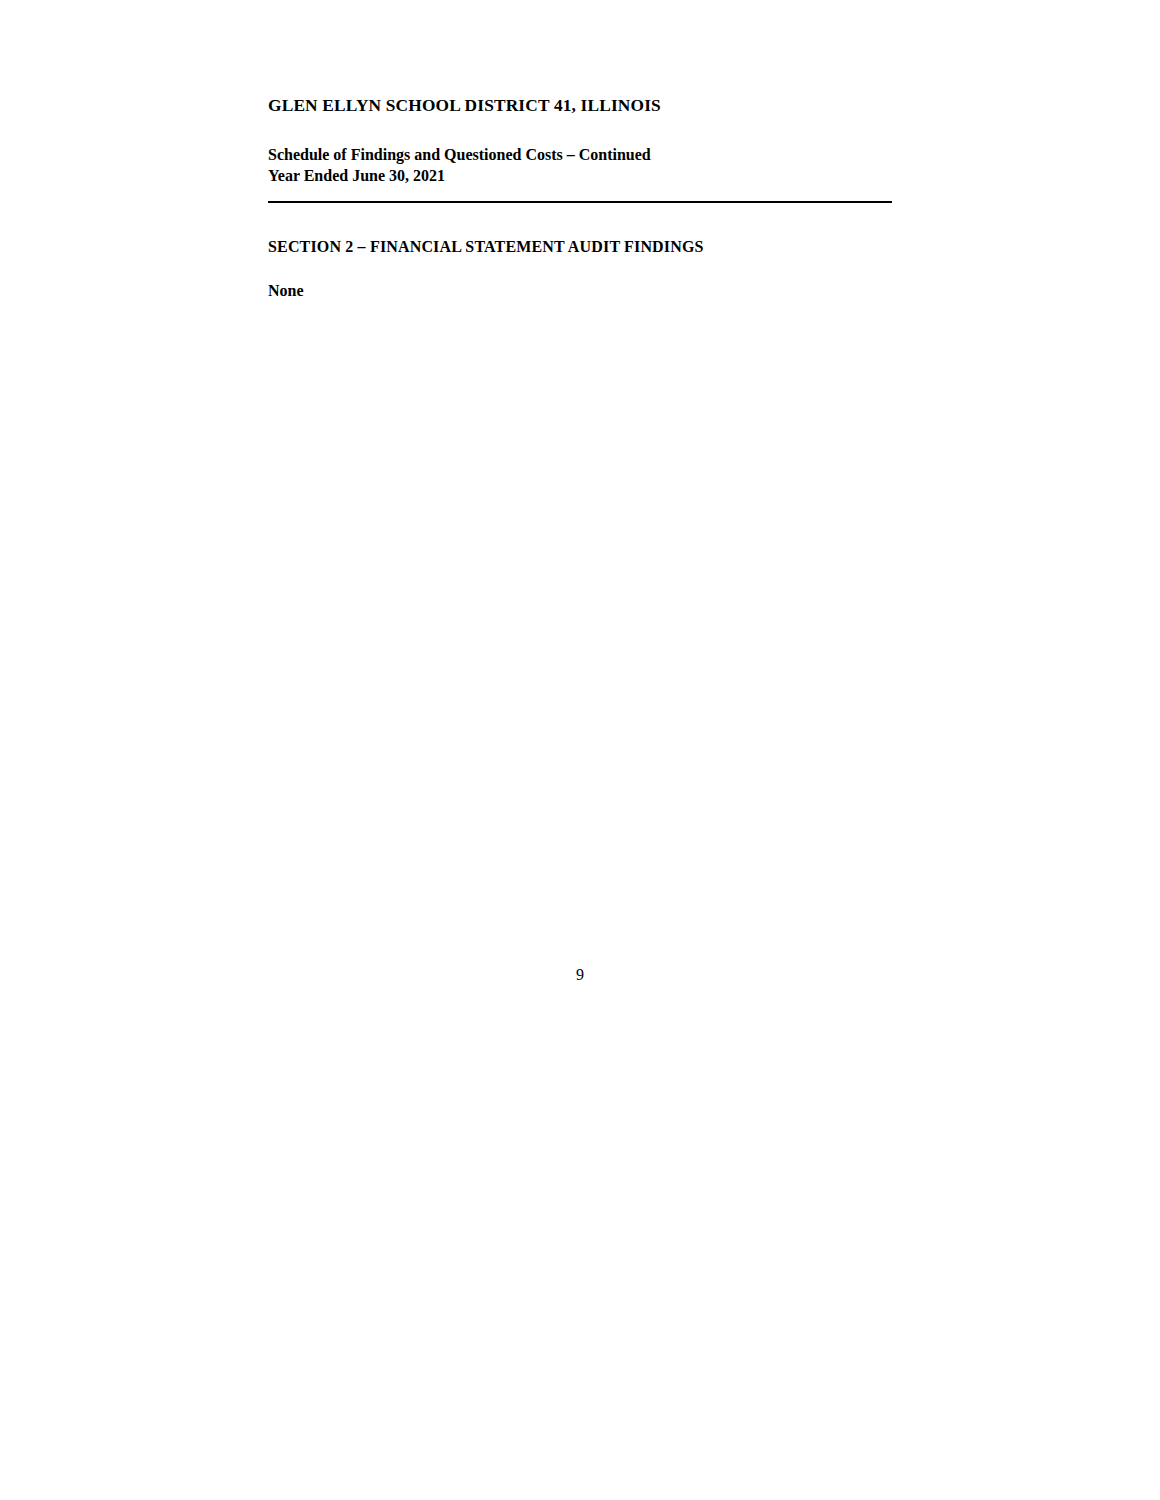GLEN ELLYN SCHOOL DISTRICT 41, ILLINOIS
Schedule of Findings and Questioned Costs – Continued
Year Ended June 30, 2021
SECTION 2 – FINANCIAL STATEMENT AUDIT FINDINGS
None
9